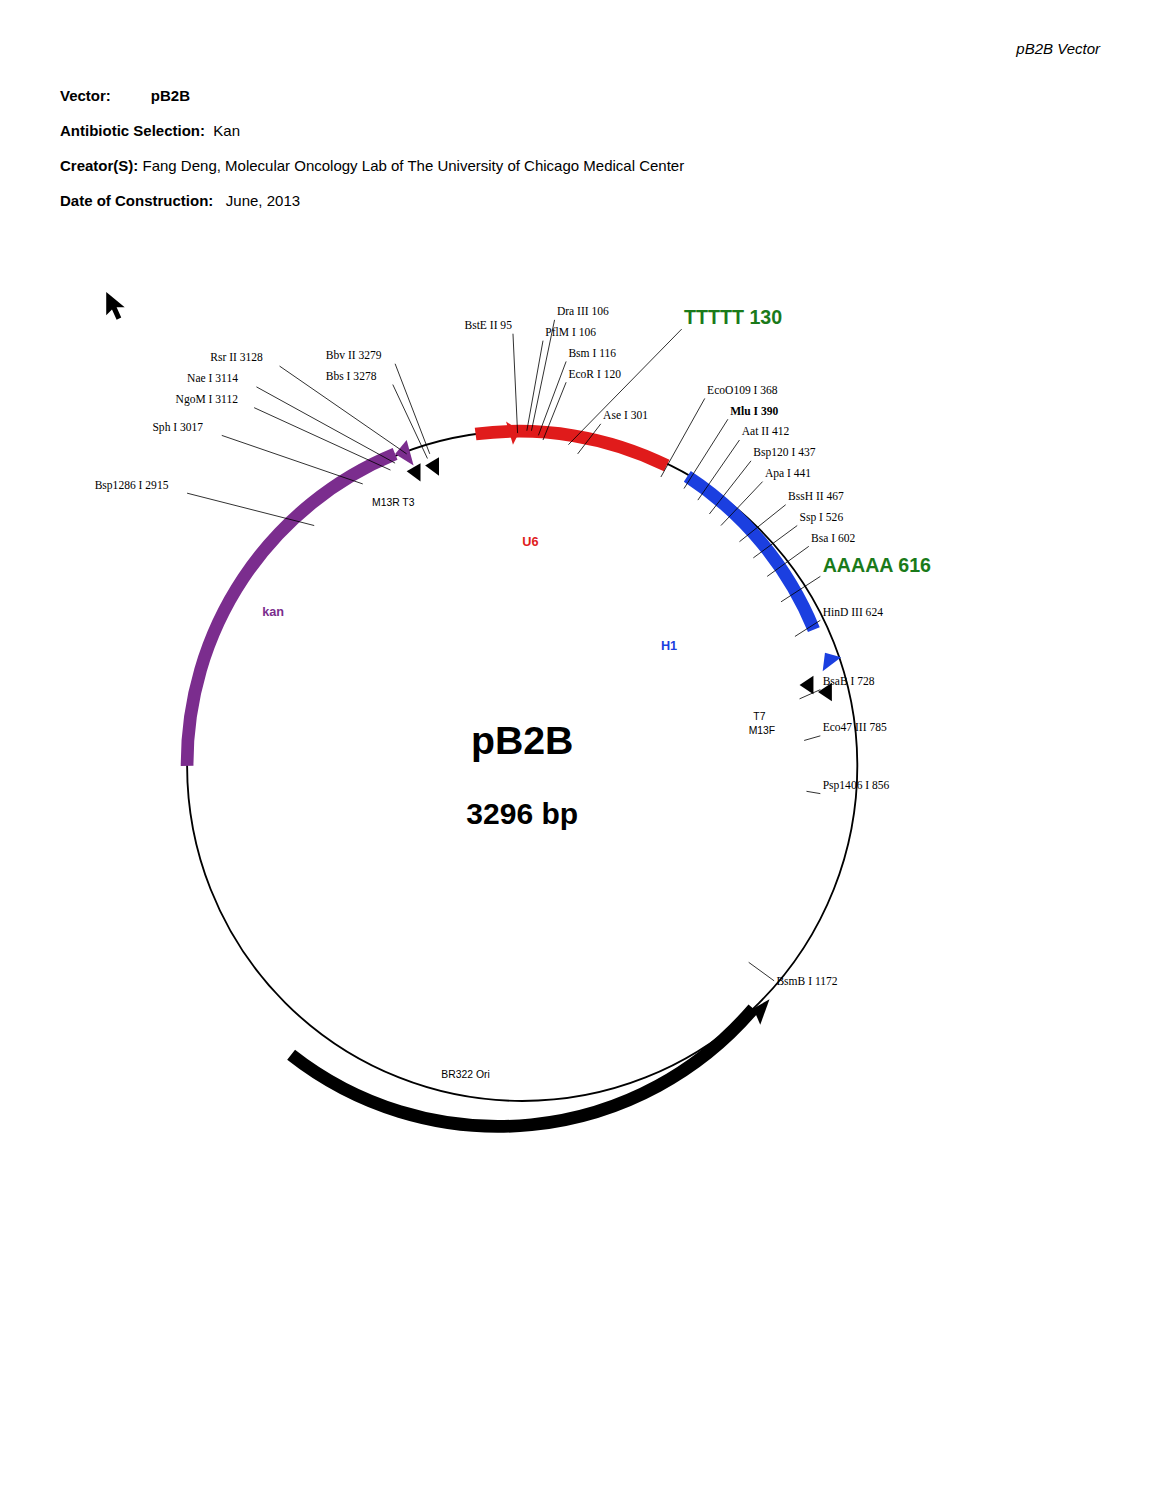pB2B Vector
Vector: pB2B
Antibiotic Selection: Kan
Creator(S): Fang Deng, Molecular Oncology Lab of The University of Chicago Medical Center
Date of Construction: June, 2013
pB2B 3296 bp kan U6 H1 BR322 Ori M13R T3 T7 M13F Dra III 106 PflM I 106 BstE II 95 Bsm I 116 EcoR I 120 TTTTT 130 Ase I 301 EcoO109 I 368 Mlu I 390 Aat II 412 Bsp120 I 437 Apa I 441 BssH II 467 Ssp I 526 Bsa I 602 AAAAA 616 HinD III 624 BsaB I 728 Eco47 III 785 Psp1406 I 856 BsmB I 1172 Rsr II 3128 Bbv II 3279 Bbs I 3278 Nae I 3114 NgoM I 3112 Sph I 3017 Bsp1286 I 2915